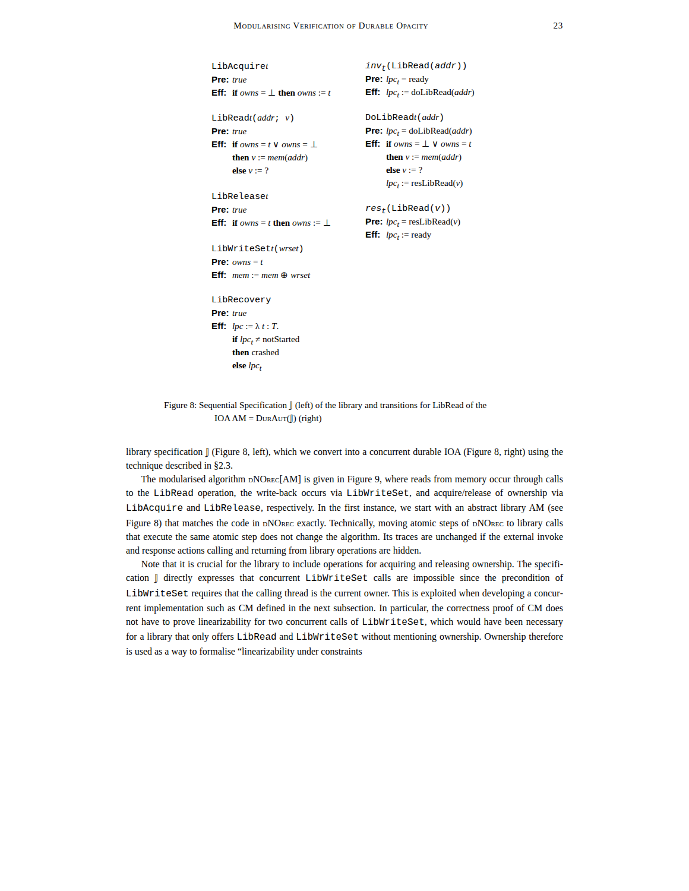Modularising Verification of Durable Opacity 23
LibAcquiret
| Pre: | true |
| Eff: | if owns = ⊥ then owns := t |
LibReadt(addr; v)
| Pre: | true |
| Eff: | if owns = t ∨ owns = ⊥ |
| | then v := mem ( addr ) |
| | else v := ? |
LibReleaset
| Pre: | true |
| Eff: | if owns = t then owns := ⊥ |
LibWriteSett(wrset)
| Pre: | owns = t |
| Eff: | mem := mem ⊕ wrset |
LibRecovery
| Pre: | true |
| Eff: | lpc := λ t : T . |
| | if lpc t ≠ notStarted |
| | then crashed |
| | else lpc t |
invt(LibRead(addr))
| Pre: | lpc t = ready |
| Eff: | lpc t := doLibRead ( addr ) |
DoLibReadt(addr)
| Pre: | lpc t = doLibRead ( addr ) |
| Eff: | if owns = ⊥ ∨ owns = t |
| | then v := mem ( addr ) |
| | else v := ? |
| | lpc t := resLibRead ( v ) |
rest(LibRead(v))
| Pre: | lpc t = resLibRead ( v ) |
| Eff: | lpc t := ready |
Figure 8: Sequential Specification 𝕁 (left) of the library and transitions for LibRead of the IOA AM = Dur Aut(𝕁) (right)
library specification 𝕁 (Figure 8, left), which we convert into a concurrent durable IOA (Figure 8, right) using the technique described in §2.3.
The modularised algorithm dNOrec[AM] is given in Figure 9, where reads from memory occur through calls to the LibRead operation, the write-back occurs via LibWriteSet, and acquire/release of ownership via LibAcquire and LibRelease, respectively. In the first instance, we start with an abstract library AM (see Figure 8) that matches the code in dNOrec exactly. Technically, moving atomic steps of dNOrec to library calls that execute the same atomic step does not change the algorithm. Its traces are unchanged if the external invoke and response actions calling and returning from library operations are hidden.
Note that it is crucial for the library to include operations for acquiring and releasing ownership. The specification 𝕁 directly expresses that concurrent LibWriteSet calls are impossible since the precondition of LibWriteSet requires that the calling thread is the current owner. This is exploited when developing a concurrent implementation such as CM defined in the next subsection. In particular, the correctness proof of CM does not have to prove linearizability for two concurrent calls of LibWriteSet, which would have been necessary for a library that only offers LibRead and LibWriteSet without mentioning ownership. Ownership therefore is used as a way to formalise “linearizability under constraints